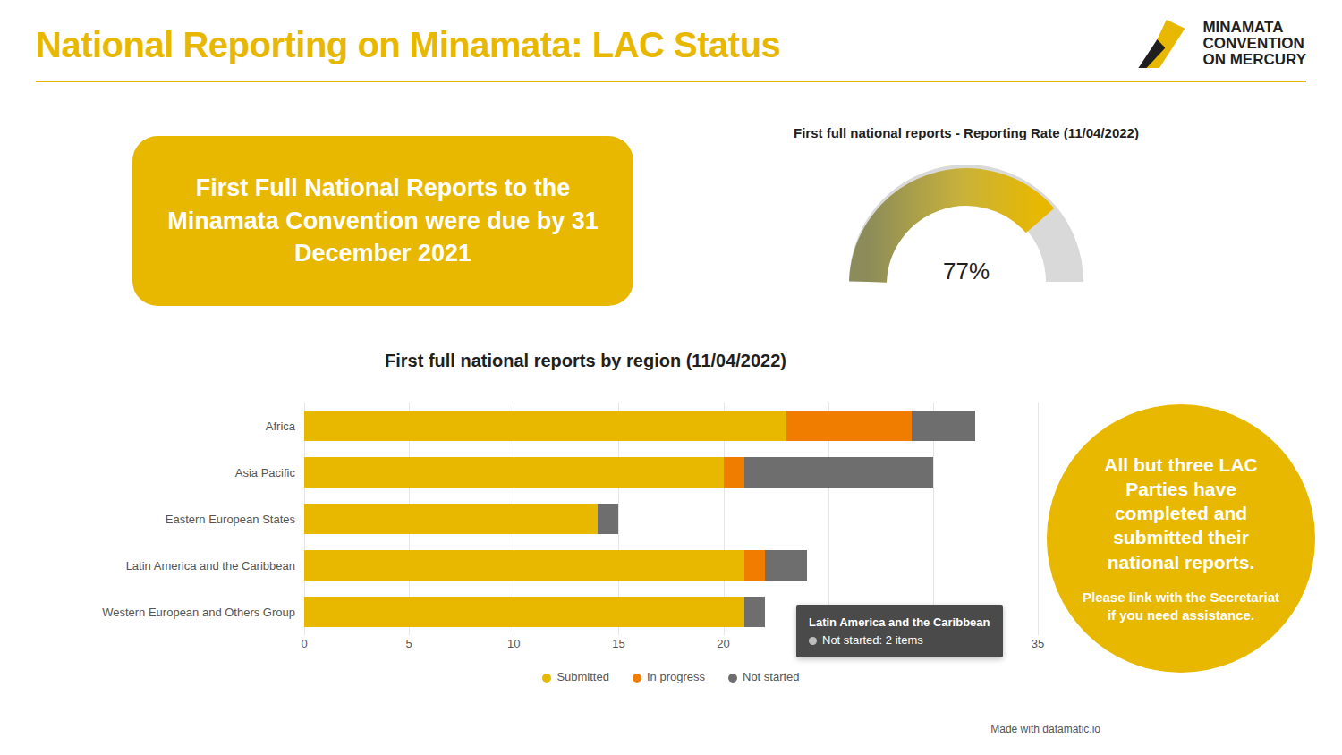National Reporting on Minamata: LAC Status
Minamata
Convention
on Mercury
First Full National Reports to the Minamata Convention were due by 31 December 2021
First full national reports - Reporting Rate (11/04/2022)
77%
First full national reports by region (11/04/2022)
Africa
Asia Pacific
Eastern European States
Latin America and the Caribbean
Western European and Others Group
0 5 10 15 20 25 30 35
Submitted In progress Not started
Latin America and the Caribbean Not started: 2 items
All but three LAC Parties have completed and submitted their national reports.
Please link with the Secretariat if you need assistance.
Made with datamatic.io